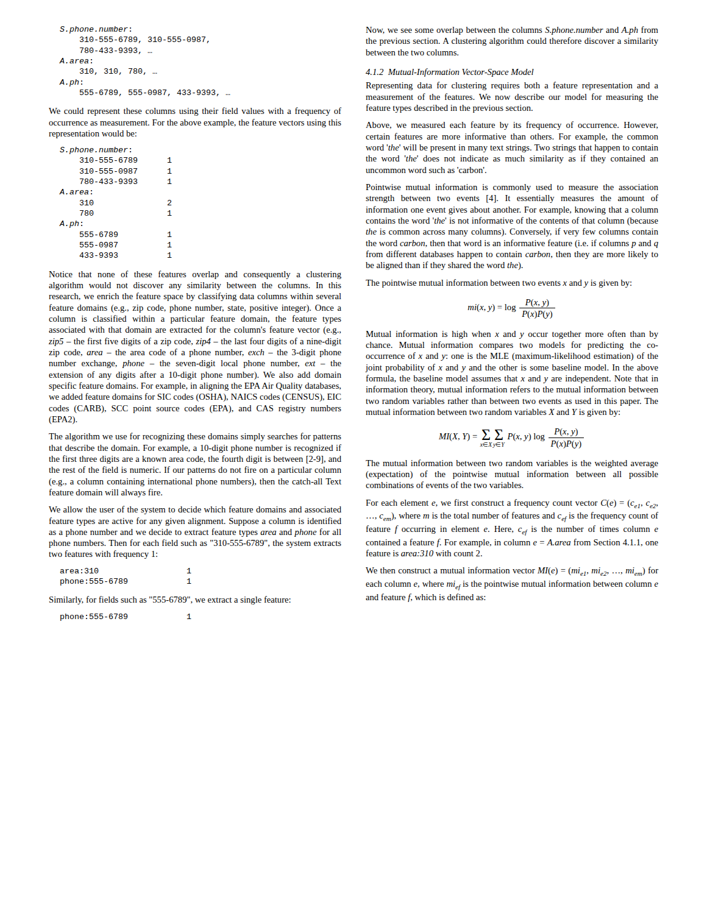S.phone.number:
    310-555-6789, 310-555-0987,
    780-433-9393, …
A.area:
    310, 310, 780, …
A.ph:
    555-6789, 555-0987, 433-9393, …
We could represent these columns using their field values with a frequency of occurrence as measurement. For the above example, the feature vectors using this representation would be:
S.phone.number:
    310-555-6789      1
    310-555-0987      1
    780-433-9393      1
A.area:
    310               2
    780               1
A.ph:
    555-6789          1
    555-0987          1
    433-9393          1
Notice that none of these features overlap and consequently a clustering algorithm would not discover any similarity between the columns. In this research, we enrich the feature space by classifying data columns within several feature domains (e.g., zip code, phone number, state, positive integer). Once a column is classified within a particular feature domain, the feature types associated with that domain are extracted for the column's feature vector (e.g., zip5 – the first five digits of a zip code, zip4 – the last four digits of a nine-digit zip code, area – the area code of a phone number, exch – the 3-digit phone number exchange, phone – the seven-digit local phone number, ext – the extension of any digits after a 10-digit phone number). We also add domain specific feature domains. For example, in aligning the EPA Air Quality databases, we added feature domains for SIC codes (OSHA), NAICS codes (CENSUS), EIC codes (CARB), SCC point source codes (EPA), and CAS registry numbers (EPA2).
The algorithm we use for recognizing these domains simply searches for patterns that describe the domain. For example, a 10-digit phone number is recognized if the first three digits are a known area code, the fourth digit is between [2-9], and the rest of the field is numeric. If our patterns do not fire on a particular column (e.g., a column containing international phone numbers), then the catch-all Text feature domain will always fire.
We allow the user of the system to decide which feature domains and associated feature types are active for any given alignment. Suppose a column is identified as a phone number and we decide to extract feature types area and phone for all phone numbers. Then for each field such as "310-555-6789", the system extracts two features with frequency 1:
area:310                  1
phone:555-6789            1
Similarly, for fields such as "555-6789", we extract a single feature:
phone:555-6789            1
Now, we see some overlap between the columns S.phone.number and A.ph from the previous section. A clustering algorithm could therefore discover a similarity between the two columns.
4.1.2 Mutual-Information Vector-Space Model
Representing data for clustering requires both a feature representation and a measurement of the features. We now describe our model for measuring the feature types described in the previous section.
Above, we measured each feature by its frequency of occurrence. However, certain features are more informative than others. For example, the common word 'the' will be present in many text strings. Two strings that happen to contain the word 'the' does not indicate as much similarity as if they contained an uncommon word such as 'carbon'.
Pointwise mutual information is commonly used to measure the association strength between two events [4]. It essentially measures the amount of information one event gives about another. For example, knowing that a column contains the word 'the' is not informative of the contents of that column (because the is common across many columns). Conversely, if very few columns contain the word carbon, then that word is an informative feature (i.e. if columns p and q from different databases happen to contain carbon, then they are more likely to be aligned than if they shared the word the).
The pointwise mutual information between two events x and y is given by:
mi(x, y) = log P(x, y) P(x)P(y)
Mutual information is high when x and y occur together more often than by chance. Mutual information compares two models for predicting the co-occurrence of x and y: one is the MLE (maximum-likelihood estimation) of the joint probability of x and y and the other is some baseline model. In the above formula, the baseline model assumes that x and y are independent. Note that in information theory, mutual information refers to the mutual information between two random variables rather than between two events as used in this paper. The mutual information between two random variables X and Y is given by:
MI(X, Y) = Σx∈X Σy∈Y P(x, y) log P(x, y) P(x)P(y)
The mutual information between two random variables is the weighted average (expectation) of the pointwise mutual information between all possible combinations of events of the two variables.
For each element e, we first construct a frequency count vector C(e) = (ce1, ce2, …, cem), where m is the total number of features and cef is the frequency count of feature f occurring in element e. Here, cef is the number of times column e contained a feature f. For example, in column e = A.area from Section 4.1.1, one feature is area:310 with count 2.
We then construct a mutual information vector MI(e) = (mie1, mie2, …, miem) for each column e, where mief is the pointwise mutual information between column e and feature f, which is defined as: